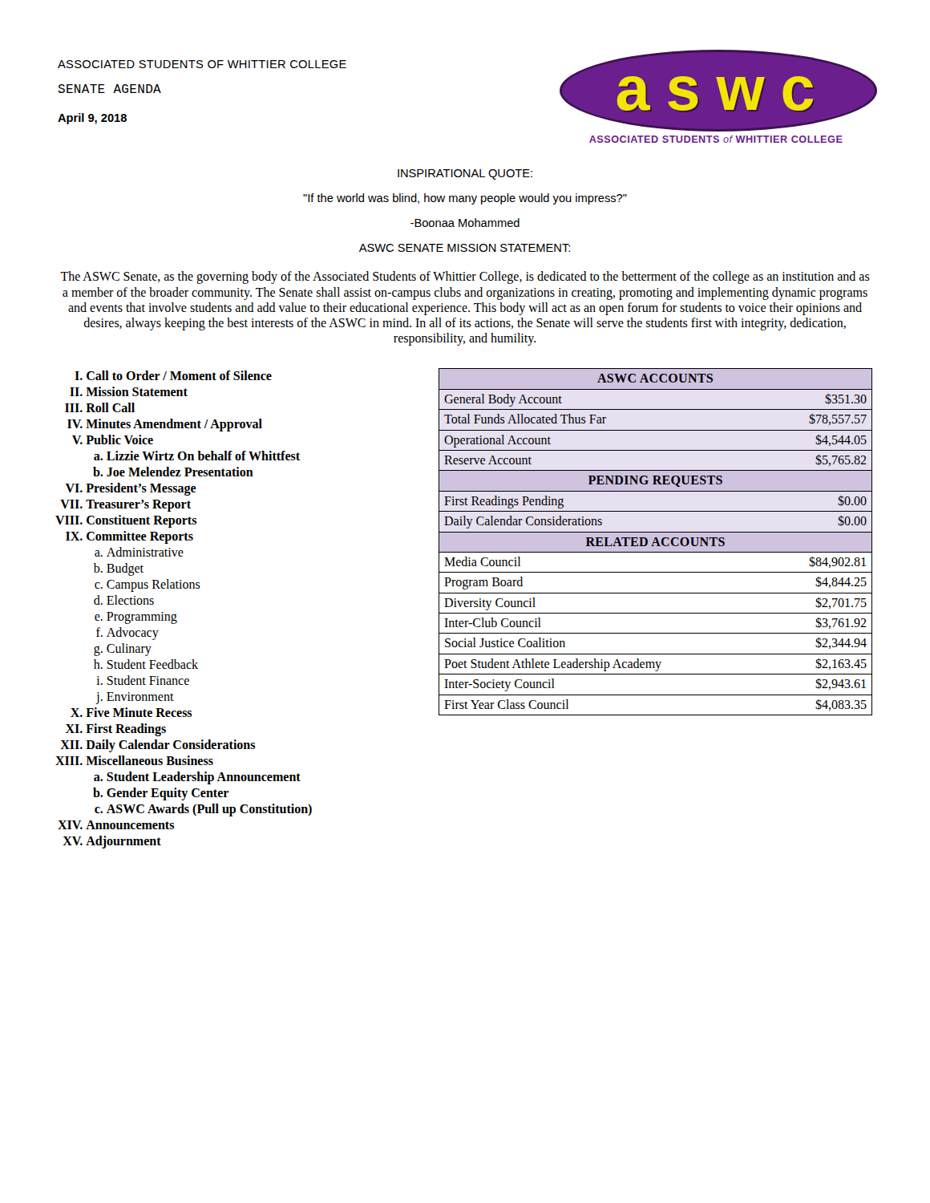aswc
ASSOCIATED STUDENTS of WHITTIER COLLEGE
ASSOCIATED STUDENTS OF WHITTIER COLLEGE
SENATE AGENDA
April 9, 2018
INSPIRATIONAL QUOTE:
"If the world was blind, how many people would you impress?"
-Boonaa Mohammed
ASWC SENATE MISSION STATEMENT:
The ASWC Senate, as the governing body of the Associated Students of Whittier College, is dedicated to the betterment of the college as an institution and as a member of the broader community. The Senate shall assist on-campus clubs and organizations in creating, promoting and implementing dynamic programs and events that involve students and add value to their educational experience. This body will act as an open forum for students to voice their opinions and desires, always keeping the best interests of the ASWC in mind. In all of its actions, the Senate will serve the students first with integrity, dedication, responsibility, and humility.
Call to Order / Moment of Silence
Mission Statement
Roll Call
Minutes Amendment / Approval
Public Voice
Lizzie Wirtz On behalf of Whittfest
Joe Melendez Presentation
President’s Message
Treasurer’s Report
Constituent Reports
Committee Reports
Administrative
Budget
Campus Relations
Elections
Programming
Advocacy
Culinary
Student Feedback
Student Finance
Environment
Five Minute Recess
First Readings
Daily Calendar Considerations
Miscellaneous Business
Student Leadership Announcement
Gender Equity Center
ASWC Awards (Pull up Constitution)
Announcements
Adjournment
| ASWC ACCOUNTS |
| --- |
| General Body Account | $351.30 |
| Total Funds Allocated Thus Far | $78,557.57 |
| Operational Account | $4,544.05 |
| Reserve Account | $5,765.82 |
| PENDING REQUESTS |
| First Readings Pending | $0.00 |
| Daily Calendar Considerations | $0.00 |
| RELATED ACCOUNTS |
| Media Council | $84,902.81 |
| Program Board | $4,844.25 |
| Diversity Council | $2,701.75 |
| Inter-Club Council | $3,761.92 |
| Social Justice Coalition | $2,344.94 |
| Poet Student Athlete Leadership Academy | $2,163.45 |
| Inter-Society Council | $2,943.61 |
| First Year Class Council | $4,083.35 |